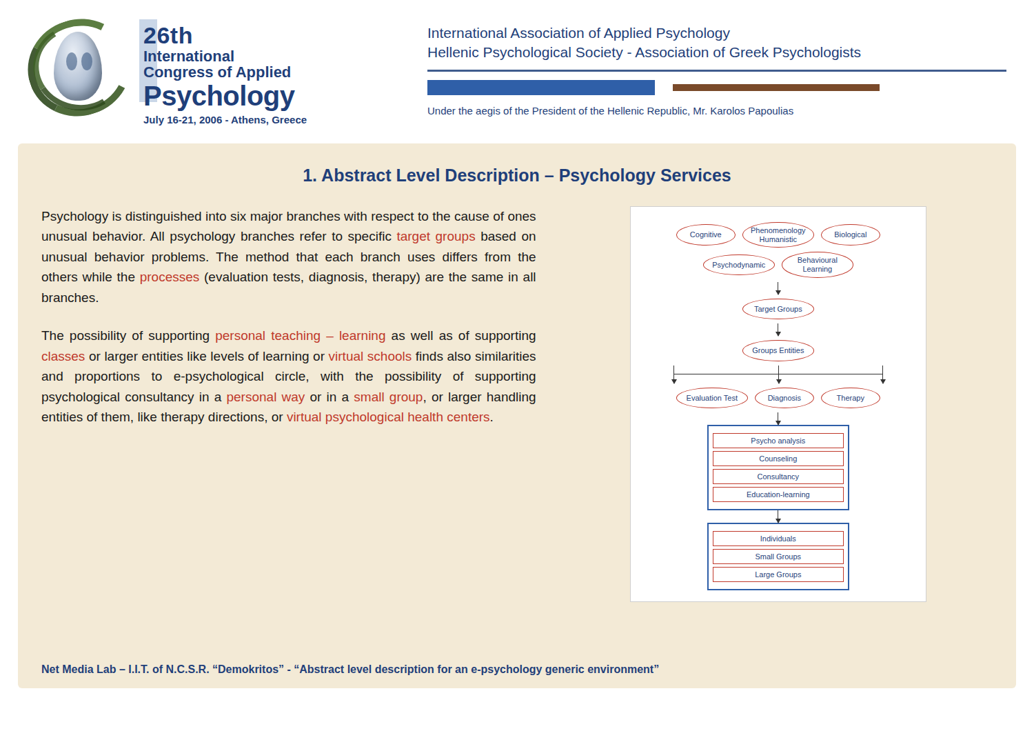26th International Congress of Applied Psychology July 16-21, 2006 - Athens, Greece
International Association of Applied Psychology
Hellenic Psychological Society - Association of Greek Psychologists
Under the aegis of the President of the Hellenic Republic, Mr. Karolos Papoulias
1. Abstract Level Description – Psychology Services
Psychology is distinguished into six major branches with respect to the cause of ones unusual behavior. All psychology branches refer to specific target groups based on unusual behavior problems. The method that each branch uses differs from the others while the processes (evaluation tests, diagnosis, therapy) are the same in all branches.
The possibility of supporting personal teaching – learning as well as of supporting classes or larger entities like levels of learning or virtual schools finds also similarities and proportions to e-psychological circle, with the possibility of supporting psychological consultancy in a personal way or in a small group, or larger handling entities of them, like therapy directions, or virtual psychological health centers.
Cognitive
Phenomenology
Humanistic
Biological
Psychodynamic
Behavioural
Learning
Target Groups
Groups Entities
Evaluation Test
Diagnosis
Therapy
Psycho analysis
Counseling
Consultancy
Education-learning
Individuals
Small Groups
Large Groups
Net Media Lab – I.I.T. of N.C.S.R. “Demokritos” - “Abstract level description for an e-psychology generic environment”